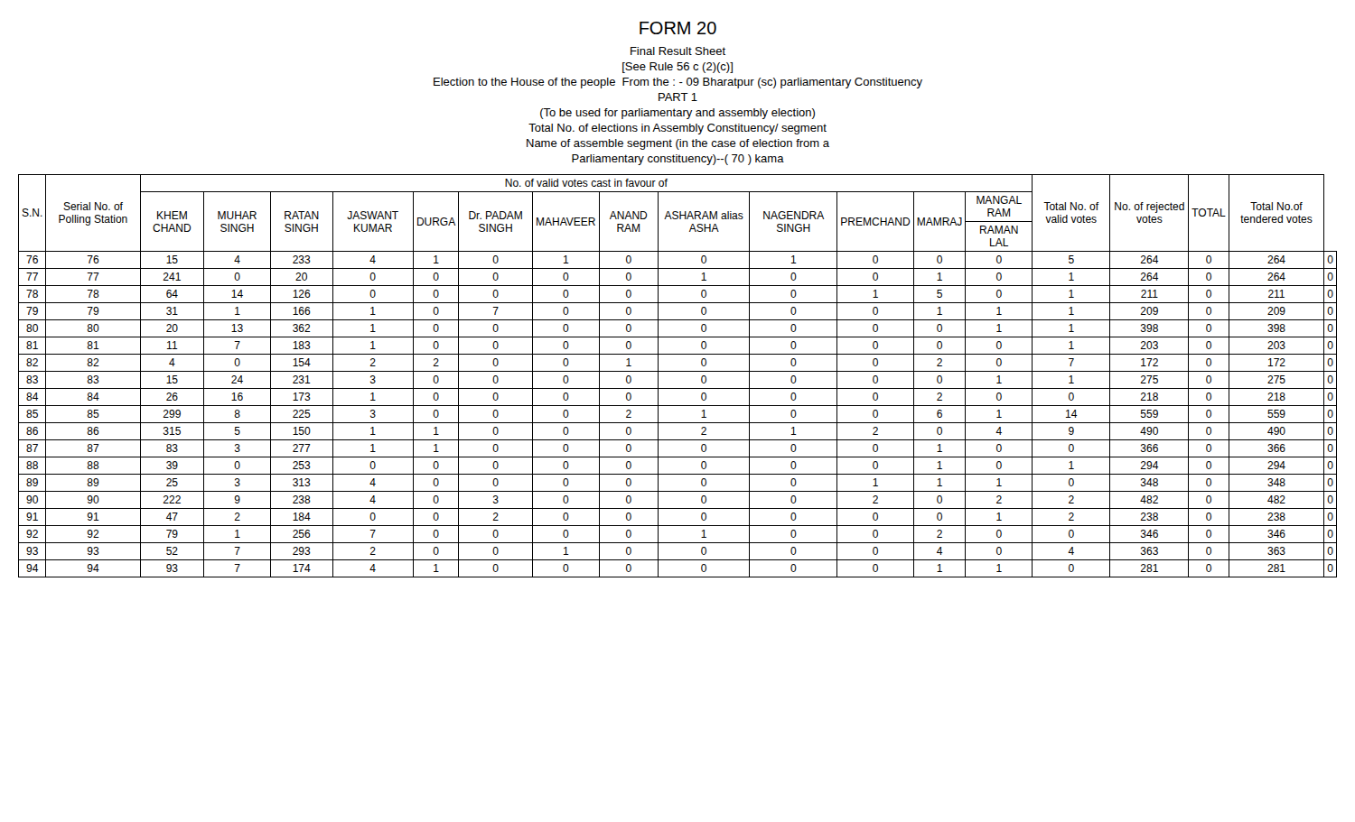FORM 20
Final Result Sheet
[See Rule 56 c (2)(c)]
Election to the House of the people From the : - 09 Bharatpur (sc) parliamentary Constituency
PART 1
(To be used for parliamentary and assembly election)
Total No. of elections in Assembly Constituency/ segment
Name of assemble segment (in the case of election from a
Parliamentary constituency)--( 70 ) kama
| S.N. | Serial No. of Polling Station | No. of valid votes cast in favour of | Total No. of valid votes | No. of rejected votes | TOTAL | Total No.of tendered votes |
| --- | --- | --- | --- | --- | --- | --- |
| KHEM CHAND | MUHAR SINGH | RATAN SINGH | JASWANT KUMAR | DURGA | Dr. PADAM SINGH | MAHAVEER | ANAND RAM | ASHARAM alias ASHA | NAGENDRA SINGH | PREMCHAND | MAMRAJ | MANGAL RAM |
| RAMAN LAL |
| 76 | 76 | 15 | 4 | 233 | 4 | 1 | 0 | 1 | 0 | 0 | 1 | 0 | 0 | 0 | 5 | 264 | 0 | 264 | 0 |
| 77 | 77 | 241 | 0 | 20 | 0 | 0 | 0 | 0 | 0 | 1 | 0 | 0 | 1 | 0 | 1 | 264 | 0 | 264 | 0 |
| 78 | 78 | 64 | 14 | 126 | 0 | 0 | 0 | 0 | 0 | 0 | 0 | 1 | 5 | 0 | 1 | 211 | 0 | 211 | 0 |
| 79 | 79 | 31 | 1 | 166 | 1 | 0 | 7 | 0 | 0 | 0 | 0 | 0 | 1 | 1 | 1 | 209 | 0 | 209 | 0 |
| 80 | 80 | 20 | 13 | 362 | 1 | 0 | 0 | 0 | 0 | 0 | 0 | 0 | 0 | 1 | 1 | 398 | 0 | 398 | 0 |
| 81 | 81 | 11 | 7 | 183 | 1 | 0 | 0 | 0 | 0 | 0 | 0 | 0 | 0 | 0 | 1 | 203 | 0 | 203 | 0 |
| 82 | 82 | 4 | 0 | 154 | 2 | 2 | 0 | 0 | 1 | 0 | 0 | 0 | 2 | 0 | 7 | 172 | 0 | 172 | 0 |
| 83 | 83 | 15 | 24 | 231 | 3 | 0 | 0 | 0 | 0 | 0 | 0 | 0 | 0 | 1 | 1 | 275 | 0 | 275 | 0 |
| 84 | 84 | 26 | 16 | 173 | 1 | 0 | 0 | 0 | 0 | 0 | 0 | 0 | 2 | 0 | 0 | 218 | 0 | 218 | 0 |
| 85 | 85 | 299 | 8 | 225 | 3 | 0 | 0 | 0 | 2 | 1 | 0 | 0 | 6 | 1 | 14 | 559 | 0 | 559 | 0 |
| 86 | 86 | 315 | 5 | 150 | 1 | 1 | 0 | 0 | 0 | 2 | 1 | 2 | 0 | 4 | 9 | 490 | 0 | 490 | 0 |
| 87 | 87 | 83 | 3 | 277 | 1 | 1 | 0 | 0 | 0 | 0 | 0 | 0 | 1 | 0 | 0 | 366 | 0 | 366 | 0 |
| 88 | 88 | 39 | 0 | 253 | 0 | 0 | 0 | 0 | 0 | 0 | 0 | 0 | 1 | 0 | 1 | 294 | 0 | 294 | 0 |
| 89 | 89 | 25 | 3 | 313 | 4 | 0 | 0 | 0 | 0 | 0 | 0 | 1 | 1 | 1 | 0 | 348 | 0 | 348 | 0 |
| 90 | 90 | 222 | 9 | 238 | 4 | 0 | 3 | 0 | 0 | 0 | 0 | 2 | 0 | 2 | 2 | 482 | 0 | 482 | 0 |
| 91 | 91 | 47 | 2 | 184 | 0 | 0 | 2 | 0 | 0 | 0 | 0 | 0 | 0 | 1 | 2 | 238 | 0 | 238 | 0 |
| 92 | 92 | 79 | 1 | 256 | 7 | 0 | 0 | 0 | 0 | 1 | 0 | 0 | 2 | 0 | 0 | 346 | 0 | 346 | 0 |
| 93 | 93 | 52 | 7 | 293 | 2 | 0 | 0 | 1 | 0 | 0 | 0 | 0 | 4 | 0 | 4 | 363 | 0 | 363 | 0 |
| 94 | 94 | 93 | 7 | 174 | 4 | 1 | 0 | 0 | 0 | 0 | 0 | 0 | 1 | 1 | 0 | 281 | 0 | 281 | 0 |